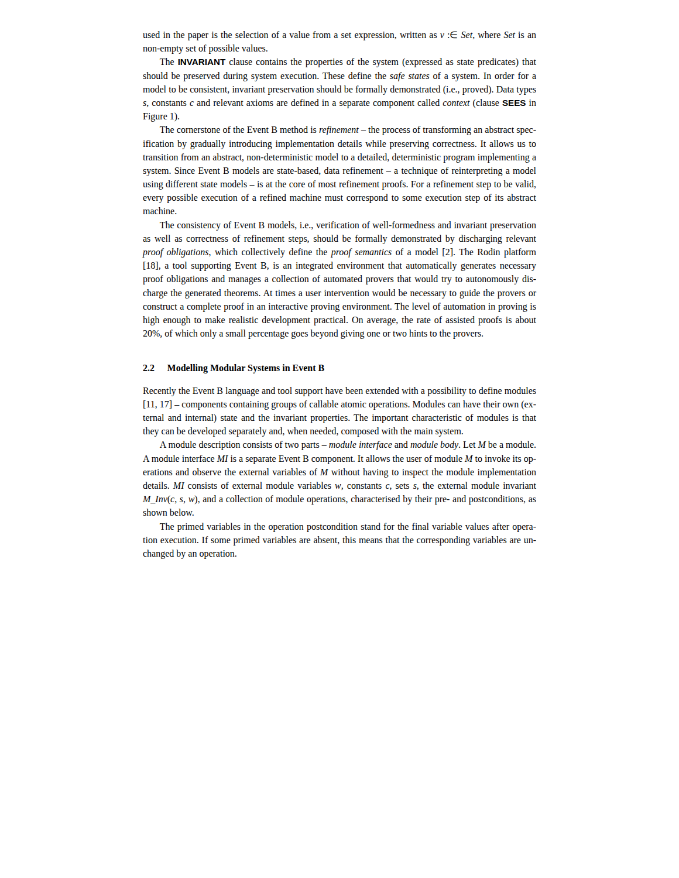used in the paper is the selection of a value from a set expression, written as v :∈ Set, where Set is an non-empty set of possible values.
The INVARIANT clause contains the properties of the system (expressed as state predicates) that should be preserved during system execution. These define the safe states of a system. In order for a model to be consistent, invariant preservation should be formally demonstrated (i.e., proved). Data types s, constants c and relevant axioms are defined in a separate component called context (clause SEES in Figure 1).
The cornerstone of the Event B method is refinement – the process of transforming an abstract specification by gradually introducing implementation details while preserving correctness. It allows us to transition from an abstract, non-deterministic model to a detailed, deterministic program implementing a system. Since Event B models are state-based, data refinement – a technique of reinterpreting a model using different state models – is at the core of most refinement proofs. For a refinement step to be valid, every possible execution of a refined machine must correspond to some execution step of its abstract machine.
The consistency of Event B models, i.e., verification of well-formedness and invariant preservation as well as correctness of refinement steps, should be formally demonstrated by discharging relevant proof obligations, which collectively define the proof semantics of a model [2]. The Rodin platform [18], a tool supporting Event B, is an integrated environment that automatically generates necessary proof obligations and manages a collection of automated provers that would try to autonomously discharge the generated theorems. At times a user intervention would be necessary to guide the provers or construct a complete proof in an interactive proving environment. The level of automation in proving is high enough to make realistic development practical. On average, the rate of assisted proofs is about 20%, of which only a small percentage goes beyond giving one or two hints to the provers.
2.2 Modelling Modular Systems in Event B
Recently the Event B language and tool support have been extended with a possibility to define modules [11, 17] – components containing groups of callable atomic operations. Modules can have their own (external and internal) state and the invariant properties. The important characteristic of modules is that they can be developed separately and, when needed, composed with the main system.
A module description consists of two parts – module interface and module body. Let M be a module. A module interface MI is a separate Event B component. It allows the user of module M to invoke its operations and observe the external variables of M without having to inspect the module implementation details. MI consists of external module variables w, constants c, sets s, the external module invariant M_Inv(c, s, w), and a collection of module operations, characterised by their pre- and postconditions, as shown below.
The primed variables in the operation postcondition stand for the final variable values after operation execution. If some primed variables are absent, this means that the corresponding variables are unchanged by an operation.